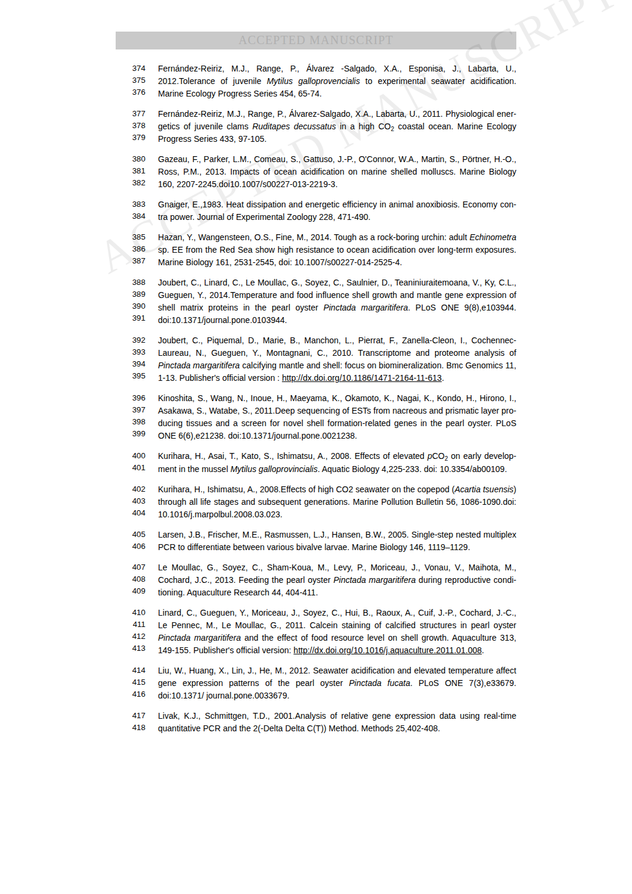ACCEPTED MANUSCRIPT
ACCEPTED MANUSCRIPT
374375376
Fernández-Reiriz, M.J., Range, P., Álvarez -Salgado, X.A., Esponisa, J., Labarta, U., 2012.Tolerance of juvenile Mytilus galloprovencialis to experimental seawater acidification. Marine Ecology Progress Series 454, 65-74.
377378379
Fernández-Reiriz, M.J., Range, P., Álvarez-Salgado, X.A., Labarta, U., 2011. Physiological energetics of juvenile clams Ruditapes decussatus in a high CO2 coastal ocean. Marine Ecology Progress Series 433, 97-105.
380381382
Gazeau, F., Parker, L.M., Comeau, S., Gattuso, J.-P., O'Connor, W.A., Martin, S., Pörtner, H.-O., Ross, P.M., 2013. Impacts of ocean acidification on marine shelled molluscs. Marine Biology 160, 2207-2245.doi10.1007/s00227-013-2219-3.
383384
Gnaiger, E.,1983. Heat dissipation and energetic efficiency in animal anoxibiosis. Economy contra power. Journal of Experimental Zoology 228, 471-490.
385386387
Hazan, Y., Wangensteen, O.S., Fine, M., 2014. Tough as a rock-boring urchin: adult Echinometra sp. EE from the Red Sea show high resistance to ocean acidification over long-term exposures. Marine Biology 161, 2531-2545, doi: 10.1007/s00227-014-2525-4.
388389390391
Joubert, C., Linard, C., Le Moullac, G., Soyez, C., Saulnier, D., Teaniniuraitemoana, V., Ky, C.L., Gueguen, Y., 2014.Temperature and food influence shell growth and mantle gene expression of shell matrix proteins in the pearl oyster Pinctada margaritifera. PLoS ONE 9(8),e103944. doi:10.1371/journal.pone.0103944.
392393394395
Joubert, C., Piquemal, D., Marie, B., Manchon, L., Pierrat, F., Zanella-Cleon, I., Cochennec-Laureau, N., Gueguen, Y., Montagnani, C., 2010. Transcriptome and proteome analysis of Pinctada margaritifera calcifying mantle and shell: focus on biomineralization. Bmc Genomics 11, 1-13. Publisher's official version : http://dx.doi.org/10.1186/1471-2164-11-613.
396397398399
Kinoshita, S., Wang, N., Inoue, H., Maeyama, K., Okamoto, K., Nagai, K., Kondo, H., Hirono, I., Asakawa, S., Watabe, S., 2011.Deep sequencing of ESTs from nacreous and prismatic layer producing tissues and a screen for novel shell formation-related genes in the pearl oyster. PLoS ONE 6(6),e21238. doi:10.1371/journal.pone.0021238.
400401
Kurihara, H., Asai, T., Kato, S., Ishimatsu, A., 2008. Effects of elevated p CO2 on early development in the mussel Mytilus galloprovincialis. Aquatic Biology 4,225-233. doi: 10.3354/ab00109.
402403404
Kurihara, H., Ishimatsu, A., 2008.Effects of high CO2 seawater on the copepod (Acartia tsuensis) through all life stages and subsequent generations. Marine Pollution Bulletin 56, 1086-1090.doi: 10.1016/j.marpolbul.2008.03.023.
405406
Larsen, J.B., Frischer, M.E., Rasmussen, L.J., Hansen, B.W., 2005. Single-step nested multiplex PCR to differentiate between various bivalve larvae. Marine Biology 146, 1119–1129.
407408409
Le Moullac, G., Soyez, C., Sham-Koua, M., Levy, P., Moriceau, J., Vonau, V., Maihota, M., Cochard, J.C., 2013. Feeding the pearl oyster Pinctada margaritifera during reproductive conditioning. Aquaculture Research 44, 404-411.
410411412413
Linard, C., Gueguen, Y., Moriceau, J., Soyez, C., Hui, B., Raoux, A., Cuif, J.-P., Cochard, J.-C., Le Pennec, M., Le Moullac, G., 2011. Calcein staining of calcified structures in pearl oyster Pinctada margaritifera and the effect of food resource level on shell growth. Aquaculture 313, 149-155. Publisher's official version: http://dx.doi.org/10.1016/j.aquaculture.2011.01.008.
414415416
Liu, W., Huang, X., Lin, J., He, M., 2012. Seawater acidification and elevated temperature affect gene expression patterns of the pearl oyster Pinctada fucata. PLoS ONE 7(3),e33679. doi:10.1371/ journal.pone.0033679.
417418
Livak, K.J., Schmittgen, T.D., 2001.Analysis of relative gene expression data using real-time quantitative PCR and the 2(-Delta Delta C(T)) Method. Methods 25,402-408.